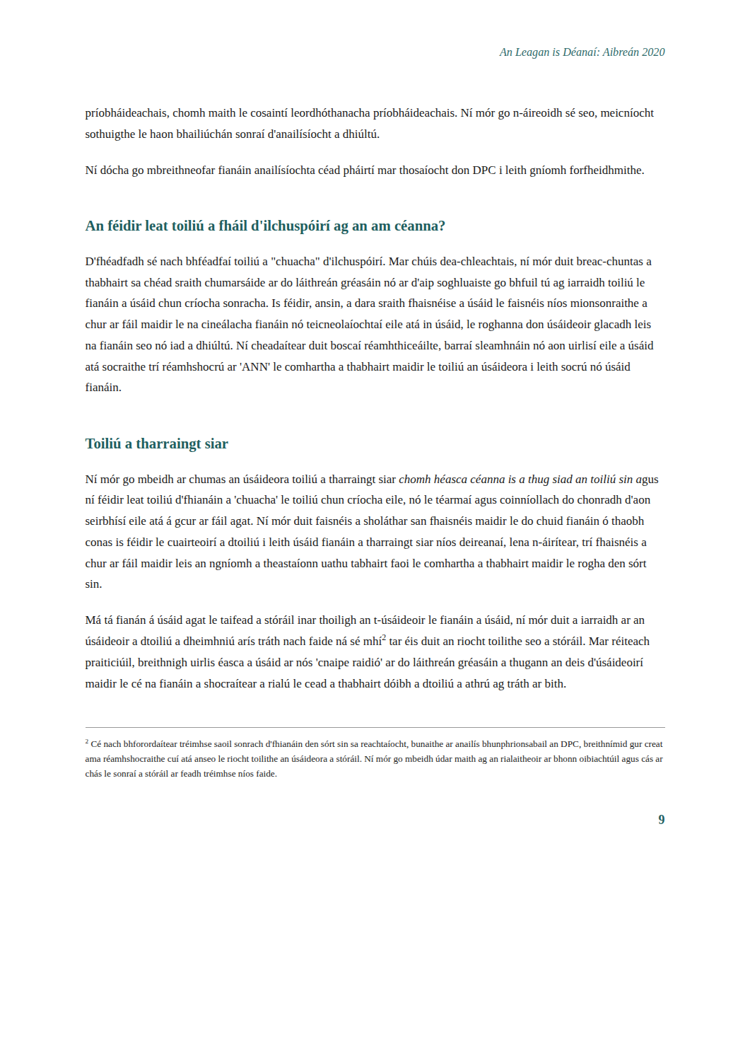An Leagan is Déanaí: Aibreán 2020
príobháideachais, chomh maith le cosaintí leordhóthanacha príobháideachais. Ní mór go n-áireoidh sé seo, meicníocht sothuigthe le haon bhailiúchán sonraí d'anailísíocht a dhiúltú.
Ní dócha go mbreithneofar fianáin anailísíochta céad pháirtí mar thosaíocht don DPC i leith gníomh forfheidhmithe.
An féidir leat toiliú a fháil d'ilchuspóirí ag an am céanna?
D'fhéadfadh sé nach bhféadfaí toiliú a "chuacha" d'ilchuspóirí. Mar chúis dea-chleachtais, ní mór duit breac-chuntas a thabhairt sa chéad sraith chumarsáide ar do láithreán gréasáin nó ar d'aip soghluaiste go bhfuil tú ag iarraidh toiliú le fianáin a úsáid chun críocha sonracha. Is féidir, ansin, a dara sraith fhaisnéise a úsáid le faisnéis níos mionsonraithe a chur ar fáil maidir le na cineálacha fianáin nó teicneolaíochtaí eile atá in úsáid, le roghanna don úsáideoir glacadh leis na fianáin seo nó iad a dhiúltú. Ní cheadaítear duit boscaí réamhthiceáilte, barraí sleamhnáin nó aon uirlisí eile a úsáid atá socraithe trí réamhshocrú ar 'ANN' le comhartha a thabhairt maidir le toiliú an úsáideora i leith socrú nó úsáid fianáin.
Toiliú a tharraingt siar
Ní mór go mbeidh ar chumas an úsáideora toiliú a tharraingt siar chomh héasca céanna is a thug siad an toiliú sin agus ní féidir leat toiliú d'fhianáin a 'chuacha' le toiliú chun críocha eile, nó le téarmaí agus coinníollach do chonradh d'aon seirbhísí eile atá á gcur ar fáil agat. Ní mór duit faisnéis a sholáthar san fhaisnéis maidir le do chuid fianáin ó thaobh conas is féidir le cuairteoirí a dtoiliú i leith úsáid fianáin a tharraingt siar níos deireanaí, lena n-áirítear, trí fhaisnéis a chur ar fáil maidir leis an ngníomh a theastaíonn uathu tabhairt faoi le comhartha a thabhairt maidir le rogha den sórt sin.
Má tá fianán á úsáid agat le taifead a stóráil inar thoiligh an t-úsáideoir le fianáin a úsáid, ní mór duit a iarraidh ar an úsáideoir a dtoiliú a dheimhniú arís tráth nach faide ná sé mhí2 tar éis duit an riocht toilithe seo a stóráil. Mar réiteach praiticiúil, breithnigh uirlis éasca a úsáid ar nós 'cnaipe raidió' ar do láithreán gréasáin a thugann an deis d'úsáideoirí maidir le cé na fianáin a shocraítear a rialú le cead a thabhairt dóibh a dtoiliú a athrú ag tráth ar bith.
2 Cé nach bhforordaítear tréimhse saoil sonrach d'fhianáin den sórt sin sa reachtaíocht, bunaithe ar anailís bhunphrionsabail an DPC, breithnímid gur creat ama réamhshocraithe cuí atá anseo le riocht toilithe an úsáideora a stóráil. Ní mór go mbeidh údar maith ag an rialaitheoir ar bhonn oibiachtúil agus cás ar chás le sonraí a stóráil ar feadh tréimhse níos faide.
9